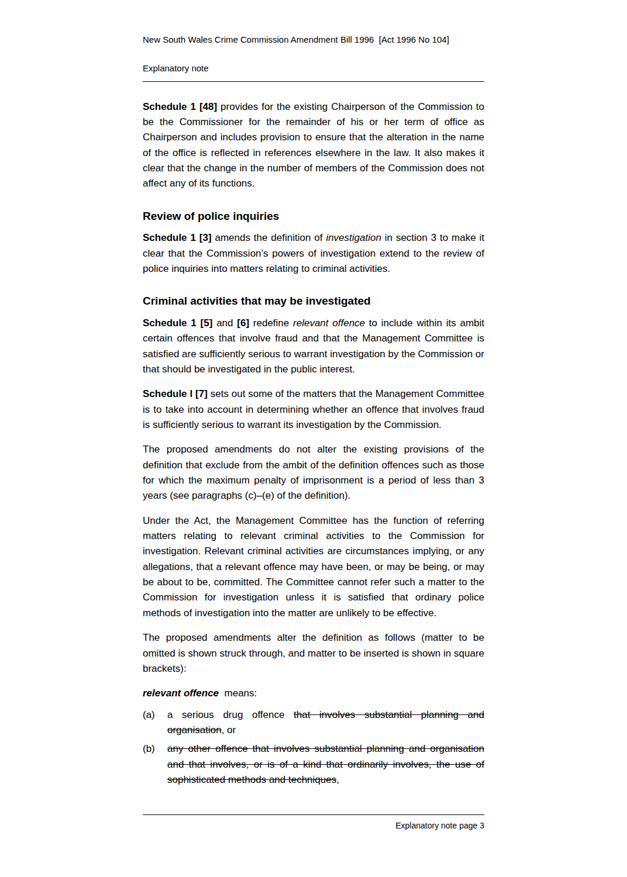New South Wales Crime Commission Amendment Bill 1996 [Act 1996 No 104]
Explanatory note
Schedule 1 [48] provides for the existing Chairperson of the Commission to be the Commissioner for the remainder of his or her term of office as Chairperson and includes provision to ensure that the alteration in the name of the office is reflected in references elsewhere in the law. It also makes it clear that the change in the number of members of the Commission does not affect any of its functions.
Review of police inquiries
Schedule 1 [3] amends the definition of investigation in section 3 to make it clear that the Commission’s powers of investigation extend to the review of police inquiries into matters relating to criminal activities.
Criminal activities that may be investigated
Schedule 1 [5] and [6] redefine relevant offence to include within its ambit certain offences that involve fraud and that the Management Committee is satisfied are sufficiently serious to warrant investigation by the Commission or that should be investigated in the public interest.
Schedule l [7] sets out some of the matters that the Management Committee is to take into account in determining whether an offence that involves fraud is sufficiently serious to warrant its investigation by the Commission.
The proposed amendments do not alter the existing provisions of the definition that exclude from the ambit of the definition offences such as those for which the maximum penalty of imprisonment is a period of less than 3 years (see paragraphs (c)–(e) of the definition).
Under the Act, the Management Committee has the function of referring matters relating to relevant criminal activities to the Commission for investigation. Relevant criminal activities are circumstances implying, or any allegations, that a relevant offence may have been, or may be being, or may be about to be, committed. The Committee cannot refer such a matter to the Commission for investigation unless it is satisfied that ordinary police methods of investigation into the matter are unlikely to be effective.
The proposed amendments alter the definition as follows (matter to be omitted is shown struck through, and matter to be inserted is shown in square brackets):
relevant offence means:
(a) a serious drug offence that involves substantial planning and organisation, or
(b) any other offence that involves substantial planning and organisation and that involves, or is of a kind that ordinarily involves, the use of sophisticated methods and techniques,
Explanatory note page 3